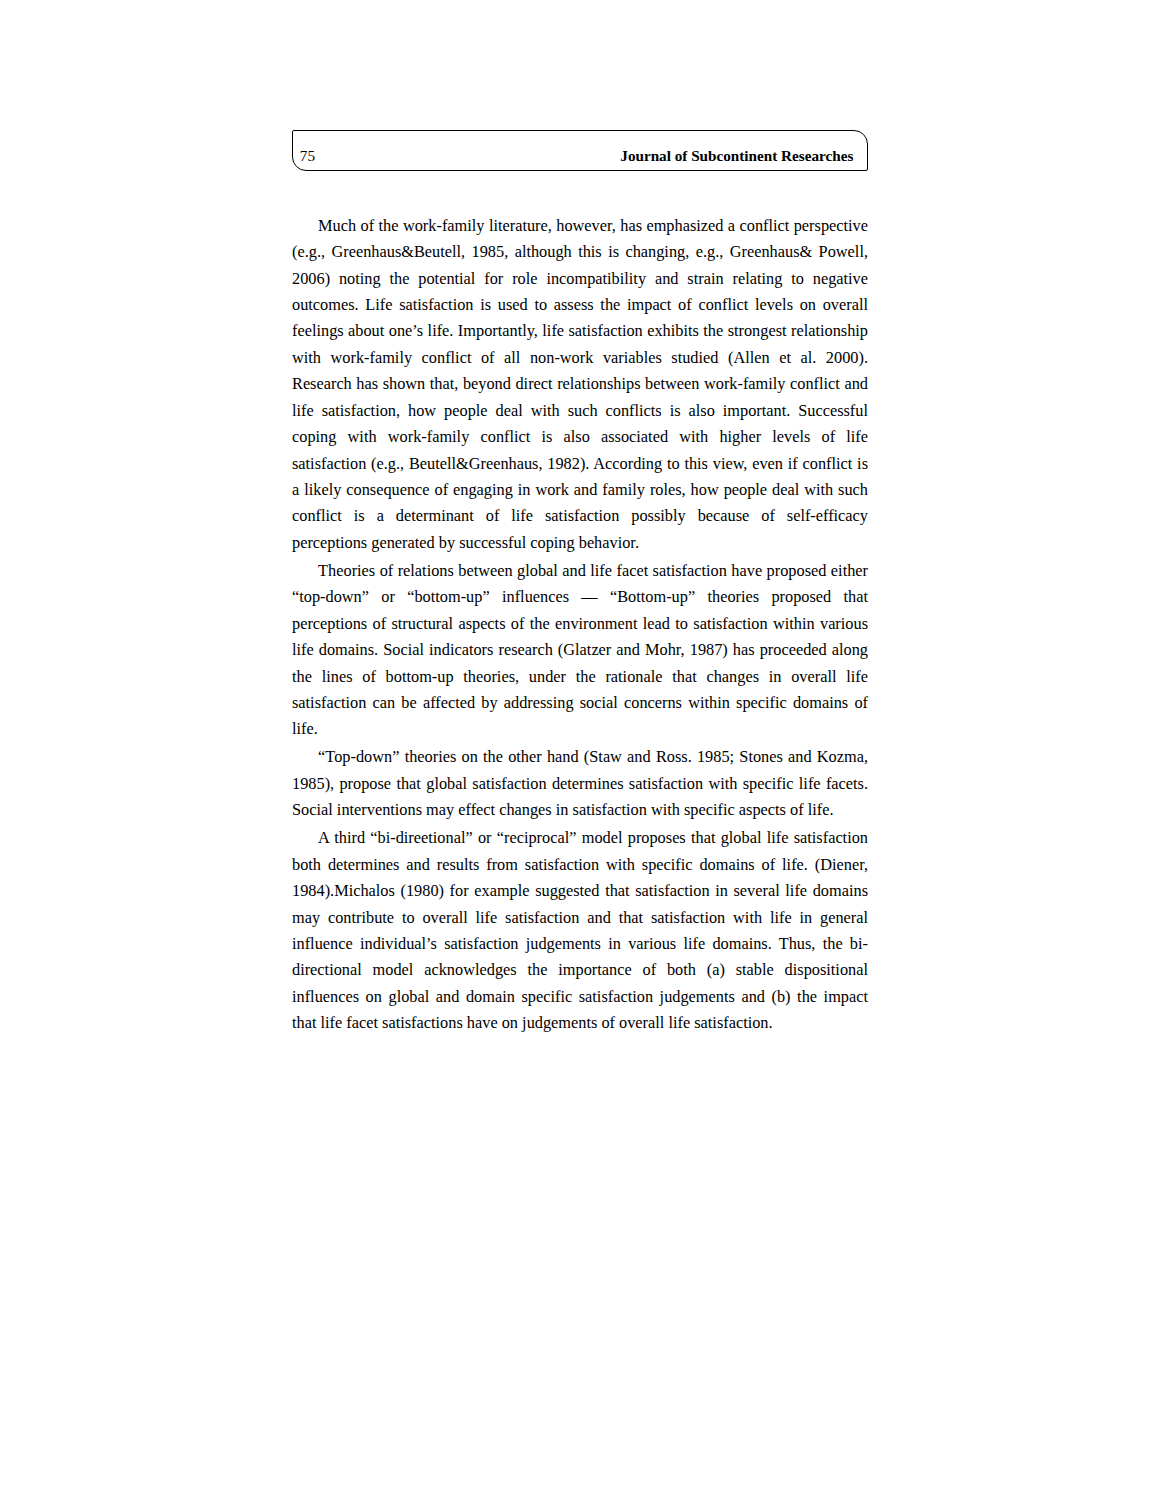75 Journal of Subcontinent Researches
Much of the work-family literature, however, has emphasized a conflict perspective (e.g., Greenhaus&Beutell, 1985, although this is changing, e.g., Greenhaus& Powell, 2006) noting the potential for role incompatibility and strain relating to negative outcomes. Life satisfaction is used to assess the impact of conflict levels on overall feelings about one’s life. Importantly, life satisfaction exhibits the strongest relationship with work-family conflict of all non-work variables studied (Allen et al. 2000). Research has shown that, beyond direct relationships between work-family conflict and life satisfaction, how people deal with such conflicts is also important. Successful coping with work-family conflict is also associated with higher levels of life satisfaction (e.g., Beutell&Greenhaus, 1982). According to this view, even if conflict is a likely consequence of engaging in work and family roles, how people deal with such conflict is a determinant of life satisfaction possibly because of self-efficacy perceptions generated by successful coping behavior.
Theories of relations between global and life facet satisfaction have proposed either “top-down” or “bottom-up” influences — “Bottom-up” theories proposed that perceptions of structural aspects of the environment lead to satisfaction within various life domains. Social indicators research (Glatzer and Mohr, 1987) has proceeded along the lines of bottom-up theories, under the rationale that changes in overall life satisfaction can be affected by addressing social concerns within specific domains of life.
“Top-down” theories on the other hand (Staw and Ross. 1985; Stones and Kozma, 1985), propose that global satisfaction determines satisfaction with specific life facets. Social interventions may effect changes in satisfaction with specific aspects of life.
A third “bi-direetional” or “reciprocal” model proposes that global life satisfaction both determines and results from satisfaction with specific domains of life. (Diener, 1984).Michalos (1980) for example suggested that satisfaction in several life domains may contribute to overall life satisfaction and that satisfaction with life in general influence individual’s satisfaction judgements in various life domains. Thus, the bi-directional model acknowledges the importance of both (a) stable dispositional influences on global and domain specific satisfaction judgements and (b) the impact that life facet satisfactions have on judgements of overall life satisfaction.